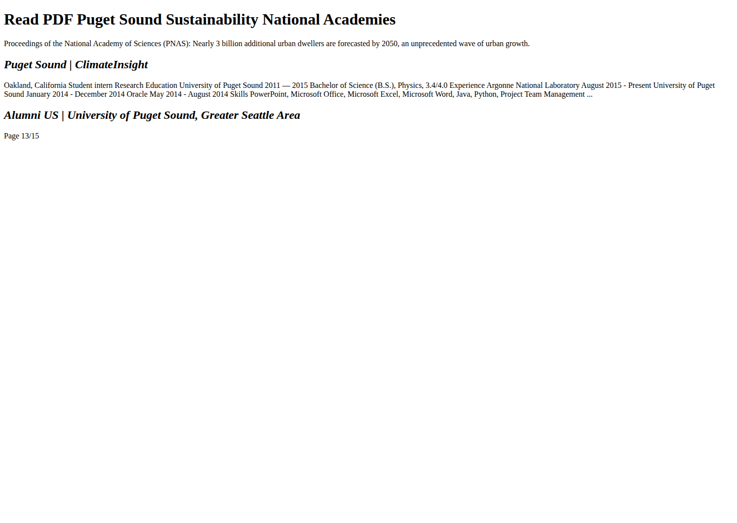Read PDF Puget Sound Sustainability National Academies
Proceedings of the National Academy of Sciences (PNAS): Nearly 3 billion additional urban dwellers are forecasted by 2050, an unprecedented wave of urban growth.
Puget Sound | ClimateInsight
Oakland, California Student intern Research Education University of Puget Sound 2011 — 2015 Bachelor of Science (B.S.), Physics, 3.4/4.0 Experience Argonne National Laboratory August 2015 - Present University of Puget Sound January 2014 - December 2014 Oracle May 2014 - August 2014 Skills PowerPoint, Microsoft Office, Microsoft Excel, Microsoft Word, Java, Python, Project Team Management ...
Alumni US | University of Puget Sound, Greater Seattle Area
Page 13/15